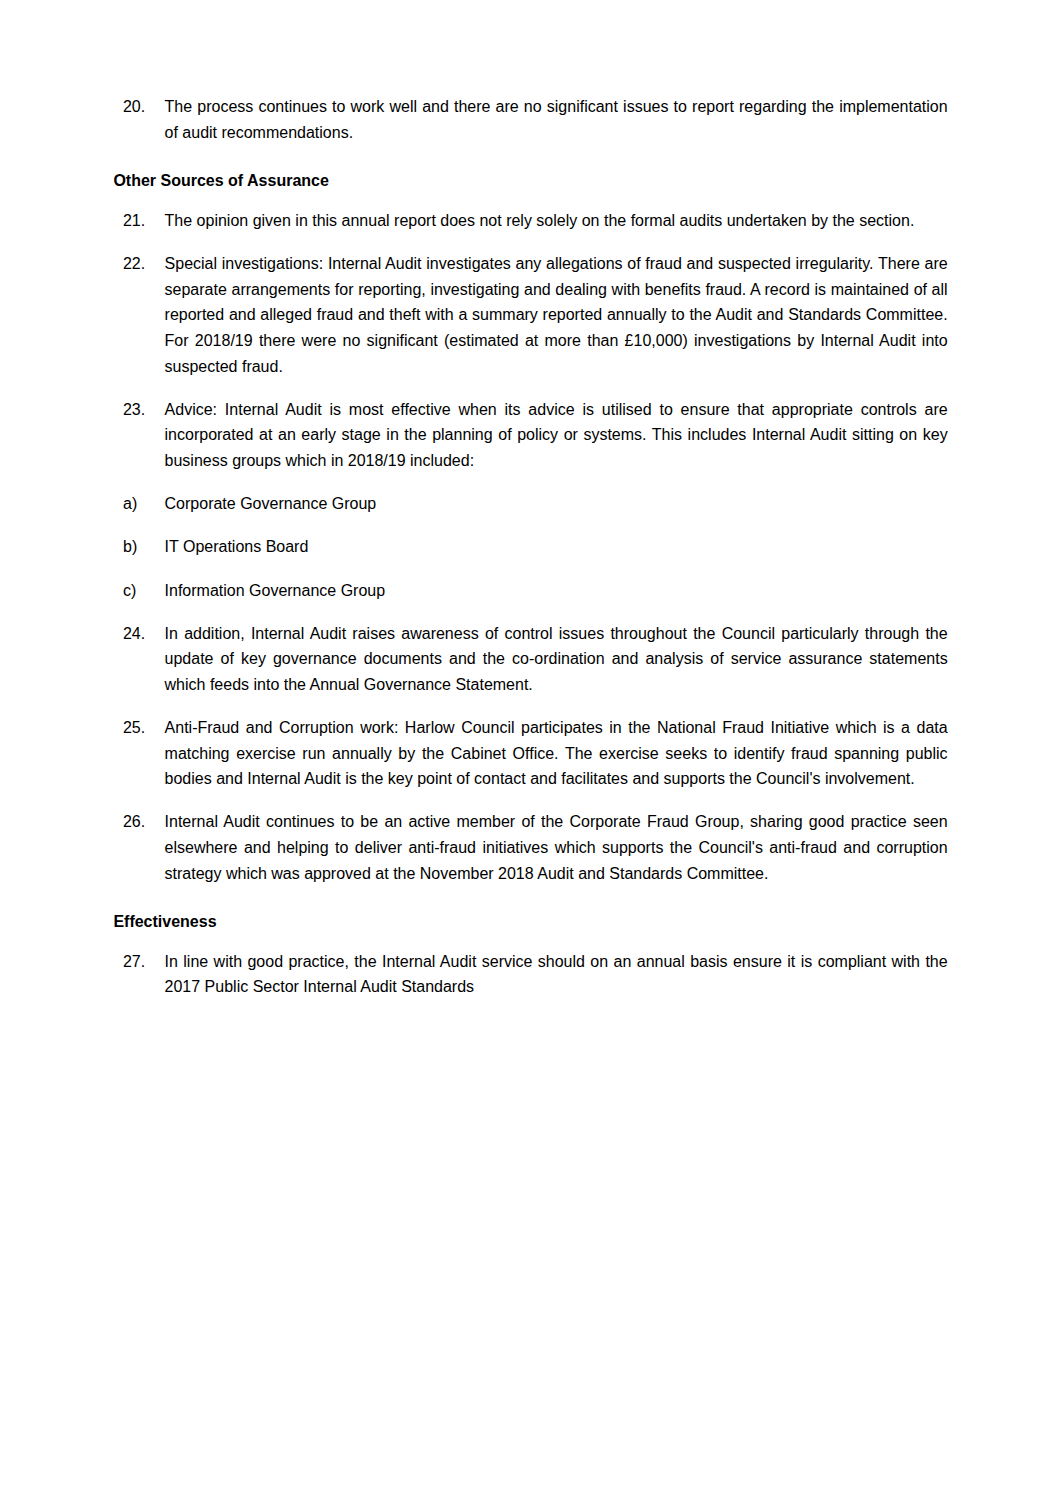The process continues to work well and there are no significant issues to report regarding the implementation of audit recommendations.
Other Sources of Assurance
The opinion given in this annual report does not rely solely on the formal audits undertaken by the section.
Special investigations: Internal Audit investigates any allegations of fraud and suspected irregularity. There are separate arrangements for reporting, investigating and dealing with benefits fraud. A record is maintained of all reported and alleged fraud and theft with a summary reported annually to the Audit and Standards Committee. For 2018/19 there were no significant (estimated at more than £10,000) investigations by Internal Audit into suspected fraud.
Advice: Internal Audit is most effective when its advice is utilised to ensure that appropriate controls are incorporated at an early stage in the planning of policy or systems. This includes Internal Audit sitting on key business groups which in 2018/19 included:
Corporate Governance Group
IT Operations Board
Information Governance Group
In addition, Internal Audit raises awareness of control issues throughout the Council particularly through the update of key governance documents and the co-ordination and analysis of service assurance statements which feeds into the Annual Governance Statement.
Anti-Fraud and Corruption work: Harlow Council participates in the National Fraud Initiative which is a data matching exercise run annually by the Cabinet Office. The exercise seeks to identify fraud spanning public bodies and Internal Audit is the key point of contact and facilitates and supports the Council's involvement.
Internal Audit continues to be an active member of the Corporate Fraud Group, sharing good practice seen elsewhere and helping to deliver anti-fraud initiatives which supports the Council's anti-fraud and corruption strategy which was approved at the November 2018 Audit and Standards Committee.
Effectiveness
In line with good practice, the Internal Audit service should on an annual basis ensure it is compliant with the 2017 Public Sector Internal Audit Standards